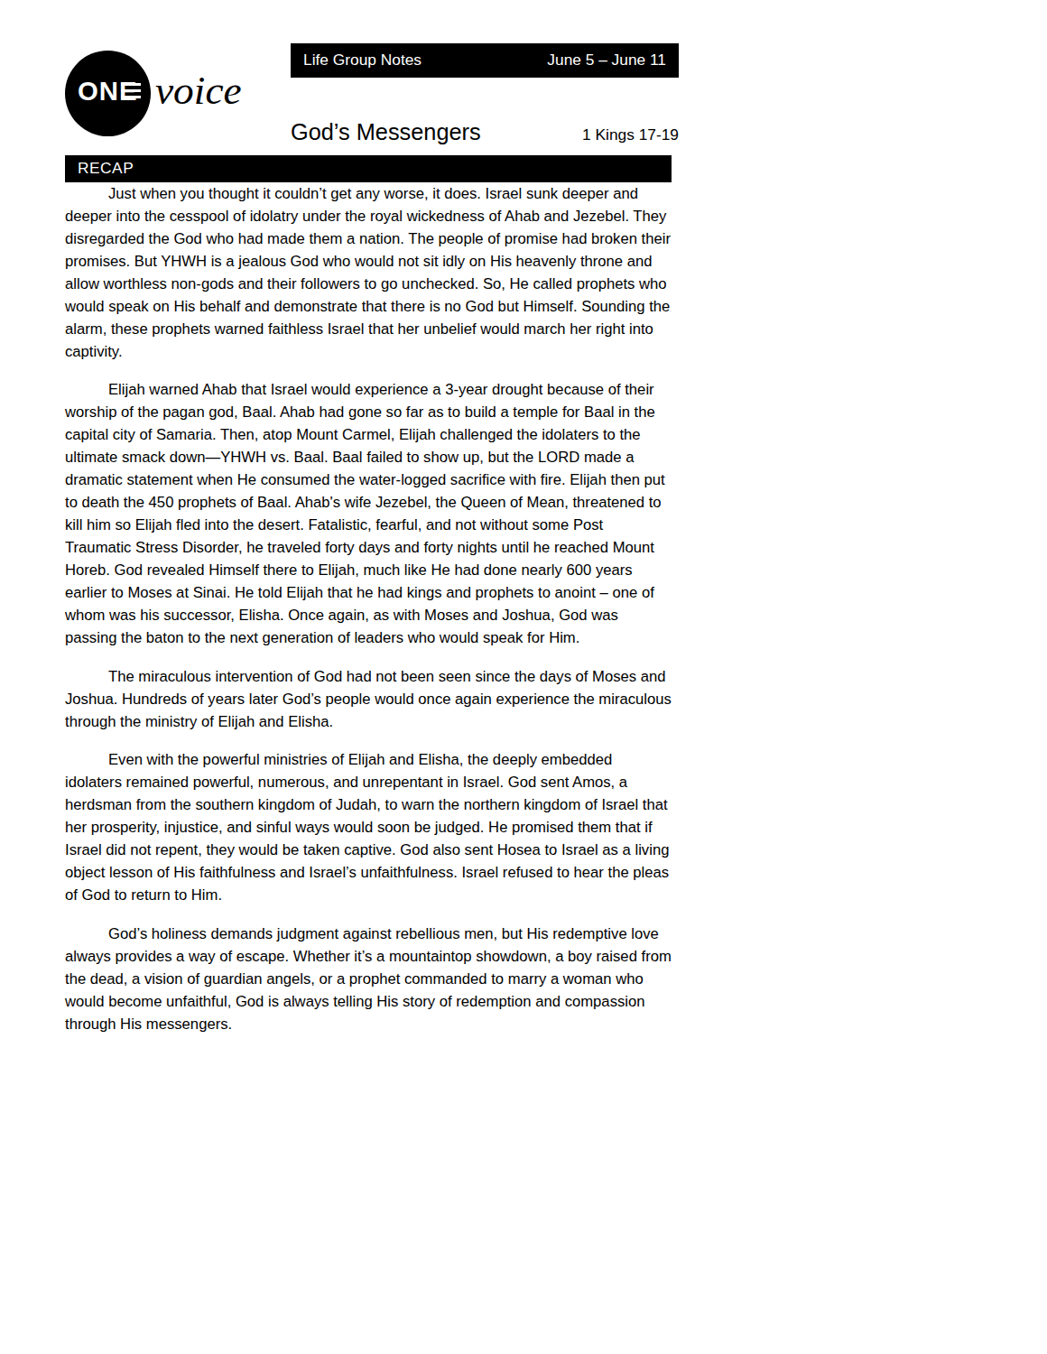ONE
voice
Life Group Notes June 5 – June 11
God’s Messengers 1 Kings 17-19
RECAP
Just when you thought it couldn’t get any worse, it does. Israel sunk deeper and deeper into the cesspool of idolatry under the royal wickedness of Ahab and Jezebel. They disregarded the God who had made them a nation. The people of promise had broken their promises. But YHWH is a jealous God who would not sit idly on His heavenly throne and allow worthless non-gods and their followers to go unchecked. So, He called prophets who would speak on His behalf and demonstrate that there is no God but Himself. Sounding the alarm, these prophets warned faithless Israel that her unbelief would march her right into captivity.
Elijah warned Ahab that Israel would experience a 3-year drought because of their worship of the pagan god, Baal. Ahab had gone so far as to build a temple for Baal in the capital city of Samaria. Then, atop Mount Carmel, Elijah challenged the idolaters to the ultimate smack down—YHWH vs. Baal. Baal failed to show up, but the LORD made a dramatic statement when He consumed the water-logged sacrifice with fire. Elijah then put to death the 450 prophets of Baal. Ahab's wife Jezebel, the Queen of Mean, threatened to kill him so Elijah fled into the desert. Fatalistic, fearful, and not without some Post Traumatic Stress Disorder, he traveled forty days and forty nights until he reached Mount Horeb. God revealed Himself there to Elijah, much like He had done nearly 600 years earlier to Moses at Sinai. He told Elijah that he had kings and prophets to anoint – one of whom was his successor, Elisha. Once again, as with Moses and Joshua, God was passing the baton to the next generation of leaders who would speak for Him.
The miraculous intervention of God had not been seen since the days of Moses and Joshua. Hundreds of years later God’s people would once again experience the miraculous through the ministry of Elijah and Elisha.
Even with the powerful ministries of Elijah and Elisha, the deeply embedded idolaters remained powerful, numerous, and unrepentant in Israel. God sent Amos, a herdsman from the southern kingdom of Judah, to warn the northern kingdom of Israel that her prosperity, injustice, and sinful ways would soon be judged. He promised them that if Israel did not repent, they would be taken captive. God also sent Hosea to Israel as a living object lesson of His faithfulness and Israel’s unfaithfulness. Israel refused to hear the pleas of God to return to Him.
God’s holiness demands judgment against rebellious men, but His redemptive love always provides a way of escape. Whether it’s a mountaintop showdown, a boy raised from the dead, a vision of guardian angels, or a prophet commanded to marry a woman who would become unfaithful, God is always telling His story of redemption and compassion through His messengers.